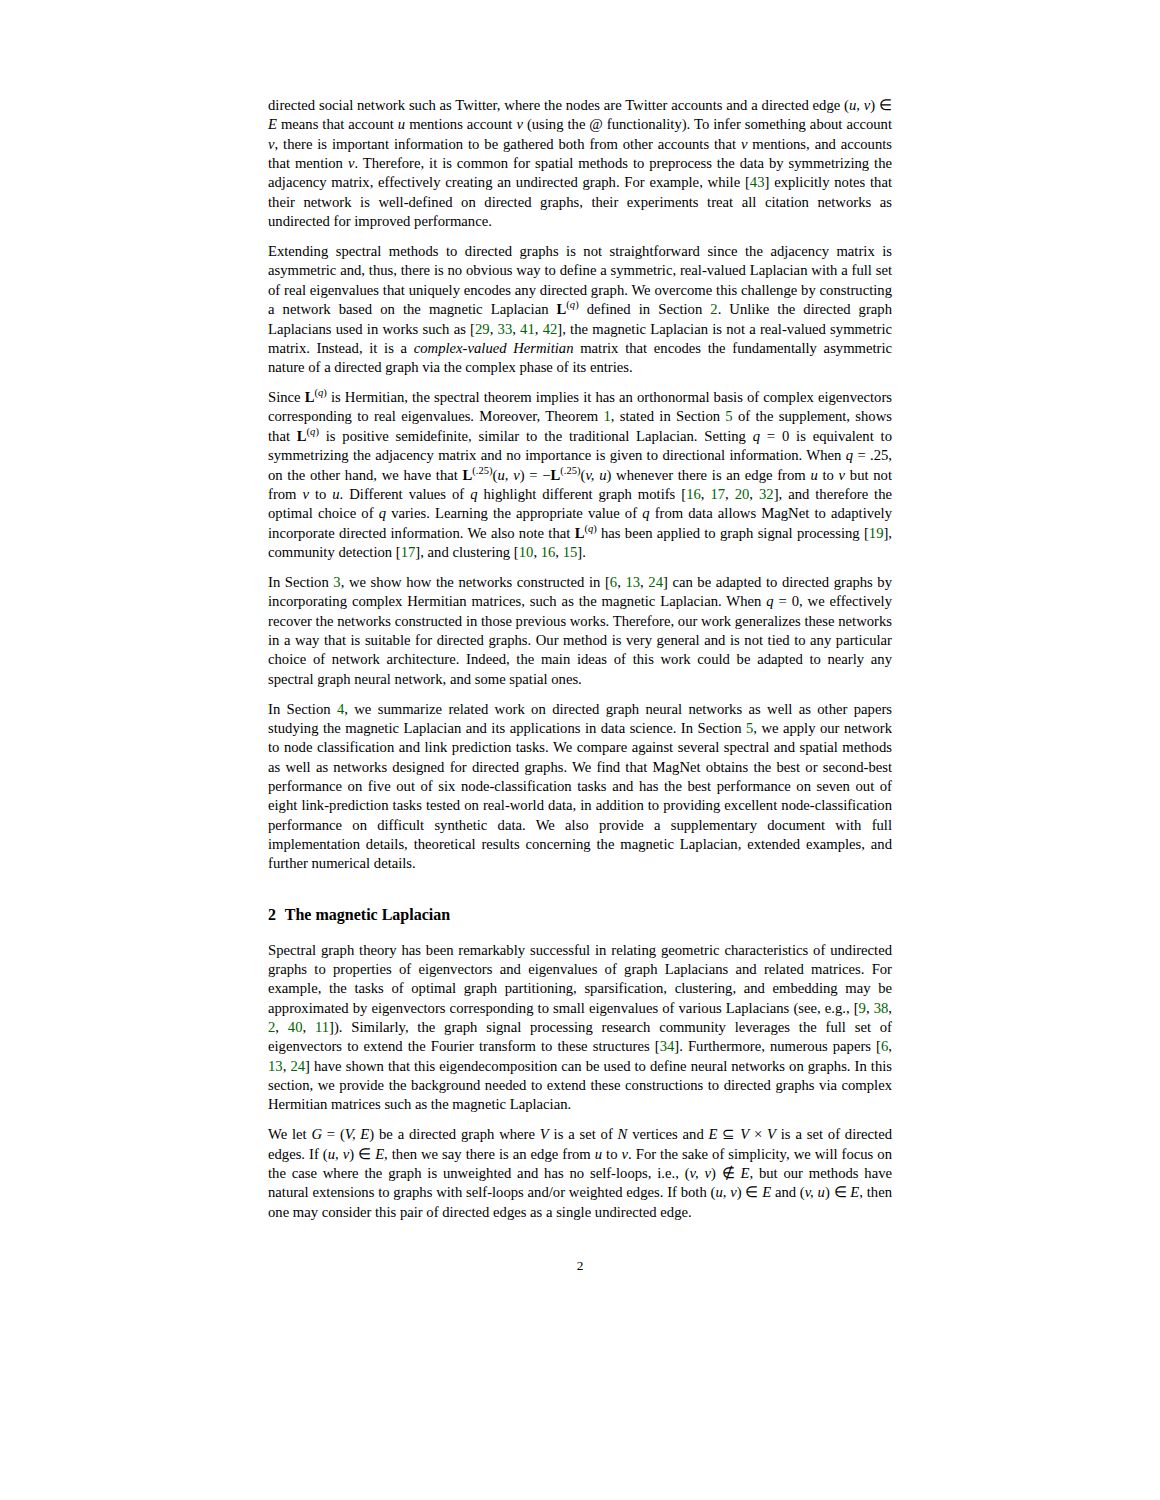directed social network such as Twitter, where the nodes are Twitter accounts and a directed edge (u, v) ∈ E means that account u mentions account v (using the @ functionality). To infer something about account v, there is important information to be gathered both from other accounts that v mentions, and accounts that mention v. Therefore, it is common for spatial methods to preprocess the data by symmetrizing the adjacency matrix, effectively creating an undirected graph. For example, while [43] explicitly notes that their network is well-defined on directed graphs, their experiments treat all citation networks as undirected for improved performance.
Extending spectral methods to directed graphs is not straightforward since the adjacency matrix is asymmetric and, thus, there is no obvious way to define a symmetric, real-valued Laplacian with a full set of real eigenvalues that uniquely encodes any directed graph. We overcome this challenge by constructing a network based on the magnetic Laplacian L(q) defined in Section 2. Unlike the directed graph Laplacians used in works such as [29, 33, 41, 42], the magnetic Laplacian is not a real-valued symmetric matrix. Instead, it is a complex-valued Hermitian matrix that encodes the fundamentally asymmetric nature of a directed graph via the complex phase of its entries.
Since L(q) is Hermitian, the spectral theorem implies it has an orthonormal basis of complex eigenvectors corresponding to real eigenvalues. Moreover, Theorem 1, stated in Section 5 of the supplement, shows that L(q) is positive semidefinite, similar to the traditional Laplacian. Setting q = 0 is equivalent to symmetrizing the adjacency matrix and no importance is given to directional information. When q = .25, on the other hand, we have that L(.25)(u, v) = −L(.25)(v, u) whenever there is an edge from u to v but not from v to u. Different values of q highlight different graph motifs [16, 17, 20, 32], and therefore the optimal choice of q varies. Learning the appropriate value of q from data allows MagNet to adaptively incorporate directed information. We also note that L(q) has been applied to graph signal processing [19], community detection [17], and clustering [10, 16, 15].
In Section 3, we show how the networks constructed in [6, 13, 24] can be adapted to directed graphs by incorporating complex Hermitian matrices, such as the magnetic Laplacian. When q = 0, we effectively recover the networks constructed in those previous works. Therefore, our work generalizes these networks in a way that is suitable for directed graphs. Our method is very general and is not tied to any particular choice of network architecture. Indeed, the main ideas of this work could be adapted to nearly any spectral graph neural network, and some spatial ones.
In Section 4, we summarize related work on directed graph neural networks as well as other papers studying the magnetic Laplacian and its applications in data science. In Section 5, we apply our network to node classification and link prediction tasks. We compare against several spectral and spatial methods as well as networks designed for directed graphs. We find that MagNet obtains the best or second-best performance on five out of six node-classification tasks and has the best performance on seven out of eight link-prediction tasks tested on real-world data, in addition to providing excellent node-classification performance on difficult synthetic data. We also provide a supplementary document with full implementation details, theoretical results concerning the magnetic Laplacian, extended examples, and further numerical details.
2 The magnetic Laplacian
Spectral graph theory has been remarkably successful in relating geometric characteristics of undirected graphs to properties of eigenvectors and eigenvalues of graph Laplacians and related matrices. For example, the tasks of optimal graph partitioning, sparsification, clustering, and embedding may be approximated by eigenvectors corresponding to small eigenvalues of various Laplacians (see, e.g., [9, 38, 2, 40, 11]). Similarly, the graph signal processing research community leverages the full set of eigenvectors to extend the Fourier transform to these structures [34]. Furthermore, numerous papers [6, 13, 24] have shown that this eigendecomposition can be used to define neural networks on graphs. In this section, we provide the background needed to extend these constructions to directed graphs via complex Hermitian matrices such as the magnetic Laplacian.
We let G = (V, E) be a directed graph where V is a set of N vertices and E ⊆ V × V is a set of directed edges. If (u, v) ∈ E, then we say there is an edge from u to v. For the sake of simplicity, we will focus on the case where the graph is unweighted and has no self-loops, i.e., (v, v) ∉ E, but our methods have natural extensions to graphs with self-loops and/or weighted edges. If both (u, v) ∈ E and (v, u) ∈ E, then one may consider this pair of directed edges as a single undirected edge.
2